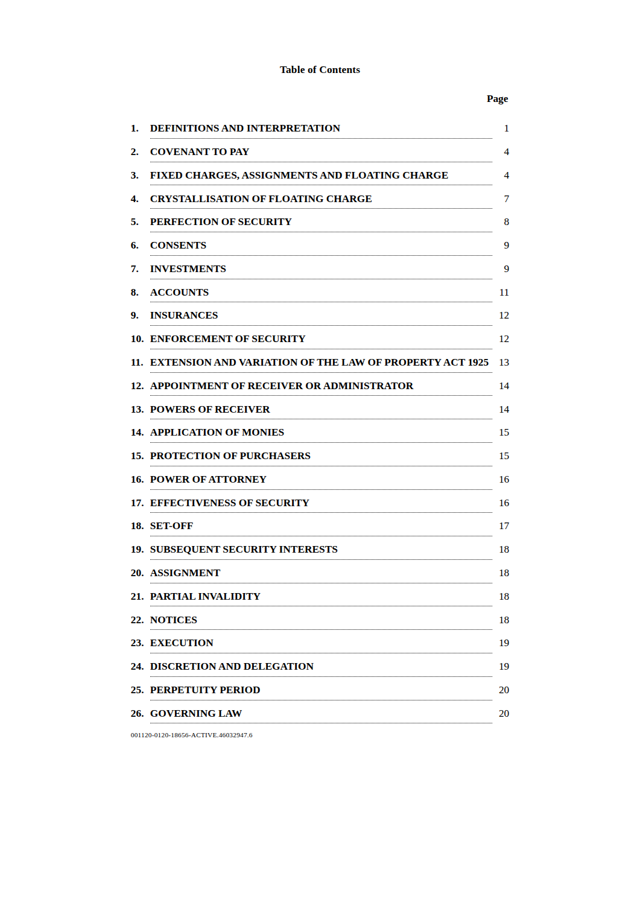Table of Contents
Page
| 1. | DEFINITIONS AND INTERPRETATION | 1 |
| 2. | COVENANT TO PAY | 4 |
| 3. | FIXED CHARGES, ASSIGNMENTS AND FLOATING CHARGE | 4 |
| 4. | CRYSTALLISATION OF FLOATING CHARGE | 7 |
| 5. | PERFECTION OF SECURITY | 8 |
| 6. | CONSENTS | 9 |
| 7. | INVESTMENTS | 9 |
| 8. | ACCOUNTS | 11 |
| 9. | INSURANCES | 12 |
| 10. | ENFORCEMENT OF SECURITY | 12 |
| 11. | EXTENSION AND VARIATION OF THE LAW OF PROPERTY ACT 1925 | 13 |
| 12. | APPOINTMENT OF RECEIVER OR ADMINISTRATOR | 14 |
| 13. | POWERS OF RECEIVER | 14 |
| 14. | APPLICATION OF MONIES | 15 |
| 15. | PROTECTION OF PURCHASERS | 15 |
| 16. | POWER OF ATTORNEY | 16 |
| 17. | EFFECTIVENESS OF SECURITY | 16 |
| 18. | SET-OFF | 17 |
| 19. | SUBSEQUENT SECURITY INTERESTS | 18 |
| 20. | ASSIGNMENT | 18 |
| 21. | PARTIAL INVALIDITY | 18 |
| 22. | NOTICES | 18 |
| 23. | EXECUTION | 19 |
| 24. | DISCRETION AND DELEGATION | 19 |
| 25. | PERPETUITY PERIOD | 20 |
| 26. | GOVERNING LAW | 20 |
001120-0120-18656-ACTIVE.46032947.6